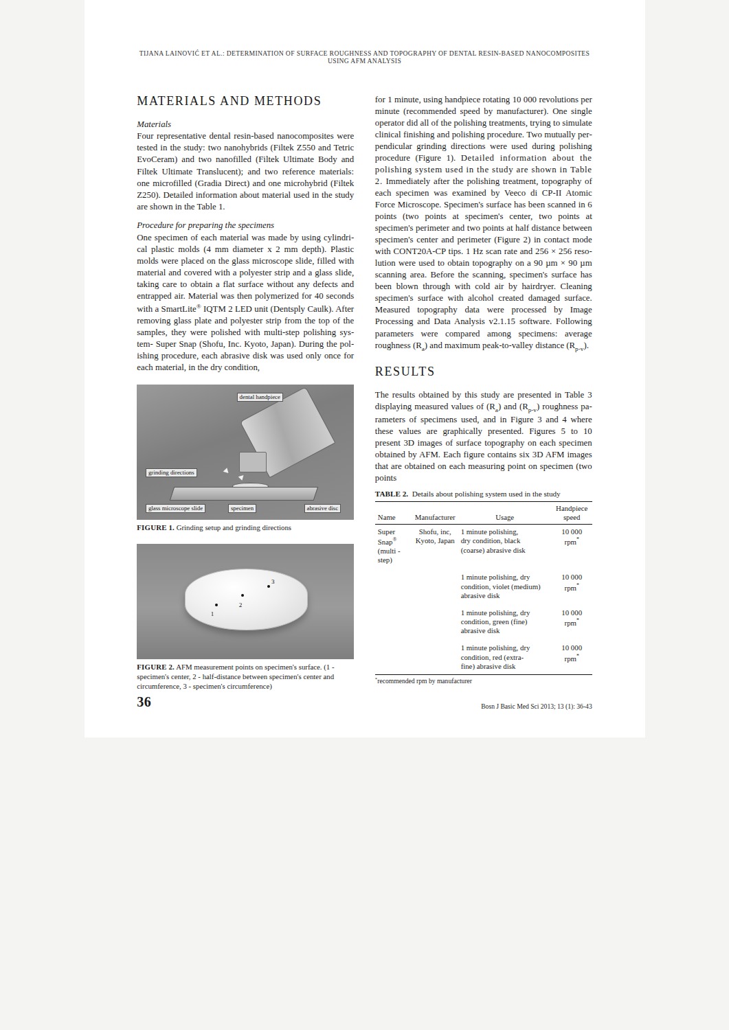Tijana Lainović et al.: Determination of surface roughness and topography of dental resin-based nanocomposites using AFM analysis
Materials and Methods
Materials
Four representative dental resin-based nanocomposites were tested in the study: two nanohybrids (Filtek Z550 and Tetric EvoCeram) and two nanofilled (Filtek Ultimate Body and Filtek Ultimate Translucent); and two reference materials: one microfilled (Gradia Direct) and one microhybrid (Filtek Z250). Detailed information about material used in the study are shown in the Table 1.
Procedure for preparing the specimens
One specimen of each material was made by using cylindrical plastic molds (4 mm diameter x 2 mm depth). Plastic molds were placed on the glass microscope slide, filled with material and covered with a polyester strip and a glass slide, taking care to obtain a flat surface without any defects and entrapped air. Material was then polymerized for 40 seconds with a SmartLite® IQTM 2 LED unit (Dentsply Caulk). After removing glass plate and polyester strip from the top of the samples, they were polished with multi-step polishing system- Super Snap (Shofu, Inc. Kyoto, Japan). During the polishing procedure, each abrasive disk was used only once for each material, in the dry condition,
dental handpiece
grinding directions
glass microscope slide
specimen
abrasive disc
FIGURE 1. Grinding setup and grinding directions
1
2
3
FIGURE 2. AFM measurement points on specimen's surface. (1 - specimen's center, 2 - half-distance between specimen's center and circumference, 3 - specimen's circumference)
for 1 minute, using handpiece rotating 10 000 revolutions per minute (recommended speed by manufacturer). One single operator did all of the polishing treatments, trying to simulate clinical finishing and polishing procedure. Two mutually perpendicular grinding directions were used during polishing procedure (Figure 1). Detailed information about the polishing system used in the study are shown in Table 2. Immediately after the polishing treatment, topography of each specimen was examined by Veeco di CP-II Atomic Force Microscope. Specimen's surface has been scanned in 6 points (two points at specimen's center, two points at specimen's perimeter and two points at half distance between specimen's center and perimeter (Figure 2) in contact mode with CONT20A-CP tips. 1 Hz scan rate and 256 × 256 resolution were used to obtain topography on a 90 µm × 90 µm scanning area. Before the scanning, specimen's surface has been blown through with cold air by hairdryer. Cleaning specimen's surface with alcohol created damaged surface. Measured topography data were processed by Image Processing and Data Analysis v2.1.15 software. Following parameters were compared among specimens: average roughness (Ra) and maximum peak-to-valley distance (Rp-v).
Results
The results obtained by this study are presented in Table 3 displaying measured values of (Ra) and (Rp-v) roughness parameters of specimens used, and in Figure 3 and 4 where these values are graphically presented. Figures 5 to 10 present 3D images of surface topography on each specimen obtained by AFM. Each figure contains six 3D AFM images that are obtained on each measuring point on specimen (two points
TABLE 2. Details about polishing system used in the study
| Name | Manufacturer | Usage | Handpiece speed |
| --- | --- | --- | --- |
| Super Snap ® (multi - step) | Shofu, inc, Kyoto, Japan | 1 minute polishing, dry condition, black (coarse) abrasive disk | 10 000 rpm * |
| | | 1 minute polishing, dry condition, violet (medium) abrasive disk | 10 000 rpm * |
| | | 1 minute polishing, dry condition, green (fine) abrasive disk | 10 000 rpm * |
| | | 1 minute polishing, dry condition, red (extra- fine) abrasive disk | 10 000 rpm * |
*recommended rpm by manufacturer
36
Bosn J Basic Med Sci 2013; 13 (1): 36-43